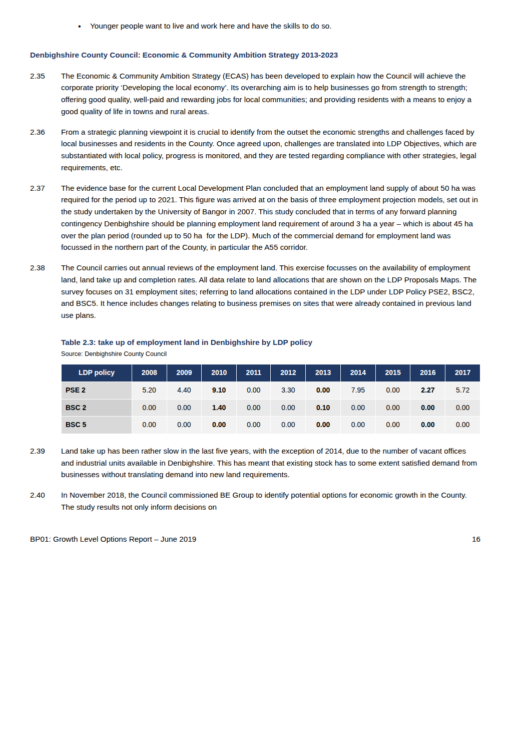Younger people want to live and work here and have the skills to do so.
Denbighshire County Council: Economic & Community Ambition Strategy 2013-2023
2.35
The Economic & Community Ambition Strategy (ECAS) has been developed to explain how the Council will achieve the corporate priority ‘Developing the local economy’. Its overarching aim is to help businesses go from strength to strength; offering good quality, well-paid and rewarding jobs for local communities; and providing residents with a means to enjoy a good quality of life in towns and rural areas.
2.36
From a strategic planning viewpoint it is crucial to identify from the outset the economic strengths and challenges faced by local businesses and residents in the County. Once agreed upon, challenges are translated into LDP Objectives, which are substantiated with local policy, progress is monitored, and they are tested regarding compliance with other strategies, legal requirements, etc.
2.37
The evidence base for the current Local Development Plan concluded that an employment land supply of about 50 ha was required for the period up to 2021. This figure was arrived at on the basis of three employment projection models, set out in the study undertaken by the University of Bangor in 2007. This study concluded that in terms of any forward planning contingency Denbighshire should be planning employment land requirement of around 3 ha a year – which is about 45 ha over the plan period (rounded up to 50 ha for the LDP). Much of the commercial demand for employment land was focussed in the northern part of the County, in particular the A55 corridor.
2.38
The Council carries out annual reviews of the employment land. This exercise focusses on the availability of employment land, land take up and completion rates. All data relate to land allocations that are shown on the LDP Proposals Maps. The survey focuses on 31 employment sites; referring to land allocations contained in the LDP under LDP Policy PSE2, BSC2, and BSC5. It hence includes changes relating to business premises on sites that were already contained in previous land use plans.
Table 2.3: take up of employment land in Denbighshire by LDP policy
Source: Denbighshire County Council
| LDP policy | 2008 | 2009 | 2010 | 2011 | 2012 | 2013 | 2014 | 2015 | 2016 | 2017 |
| --- | --- | --- | --- | --- | --- | --- | --- | --- | --- | --- |
| PSE 2 | 5.20 | 4.40 | 9.10 | 0.00 | 3.30 | 0.00 | 7.95 | 0.00 | 2.27 | 5.72 |
| BSC 2 | 0.00 | 0.00 | 1.40 | 0.00 | 0.00 | 0.10 | 0.00 | 0.00 | 0.00 | 0.00 |
| BSC 5 | 0.00 | 0.00 | 0.00 | 0.00 | 0.00 | 0.00 | 0.00 | 0.00 | 0.00 | 0.00 |
2.39
Land take up has been rather slow in the last five years, with the exception of 2014, due to the number of vacant offices and industrial units available in Denbighshire. This has meant that existing stock has to some extent satisfied demand from businesses without translating demand into new land requirements.
2.40
In November 2018, the Council commissioned BE Group to identify potential options for economic growth in the County. The study results not only inform decisions on
BP01: Growth Level Options Report – June 2019 16